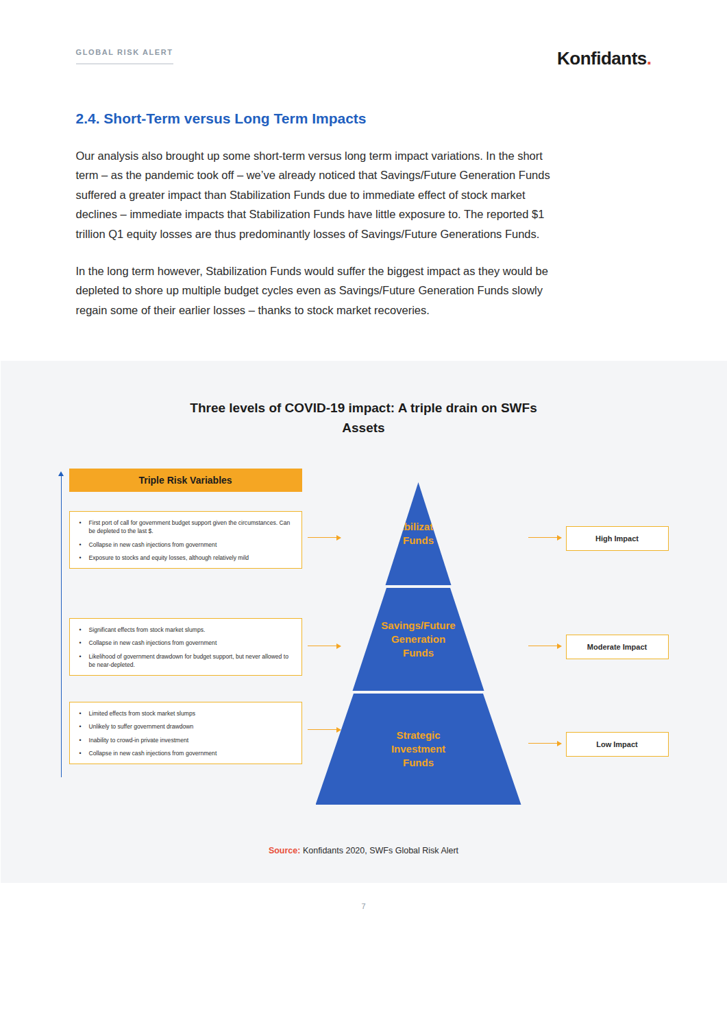Global Risk Alert
Konfidants.
2.4. Short-Term versus Long Term Impacts
Our analysis also brought up some short-term versus long term impact variations. In the short term – as the pandemic took off – we’ve already noticed that Savings/Future Generation Funds suffered a greater impact than Stabilization Funds due to immediate effect of stock market declines – immediate impacts that Stabilization Funds have little exposure to. The reported $1 trillion Q1 equity losses are thus predominantly losses of Savings/Future Generations Funds.
In the long term however, Stabilization Funds would suffer the biggest impact as they would be depleted to shore up multiple budget cycles even as Savings/Future Generation Funds slowly regain some of their earlier losses – thanks to stock market recoveries.
Three levels of COVID-19 impact: A triple drain on SWFs Assets
Triple Risk Variables
First port of call for government budget support given the circumstances. Can be depleted to the last $.
Collapse in new cash injections from government
Exposure to stocks and equity losses, although relatively mild
Significant effects from stock market slumps.
Collapse in new cash injections from government
Likelihood of government drawdown for budget support, but never allowed to be near-depleted.
Limited effects from stock market slumps
Unlikely to suffer government drawdown
Inability to crowd-in private investment
Collapse in new cash injections from government
Stabilization
Funds
Savings/Future
Generation
Funds
Strategic
Investment
Funds
High Impact
Moderate Impact
Low Impact
Source: Konfidants 2020, SWFs Global Risk Alert
7